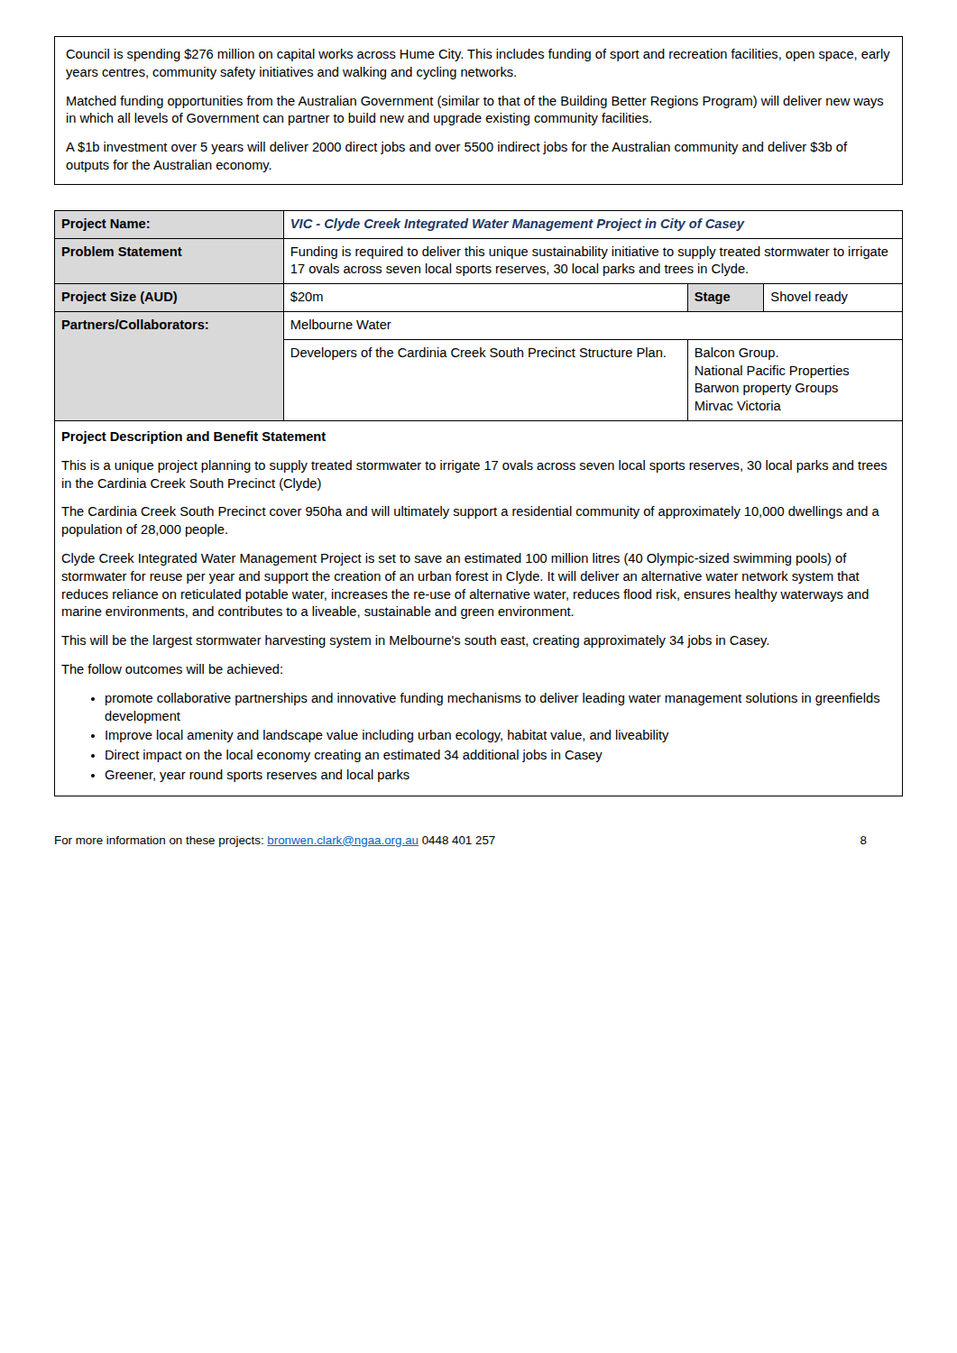Council is spending $276 million on capital works across Hume City. This includes funding of sport and recreation facilities, open space, early years centres, community safety initiatives and walking and cycling networks.
Matched funding opportunities from the Australian Government (similar to that of the Building Better Regions Program) will deliver new ways in which all levels of Government can partner to build new and upgrade existing community facilities.
A $1b investment over 5 years will deliver 2000 direct jobs and over 5500 indirect jobs for the Australian community and deliver $3b of outputs for the Australian economy.
| Project Name: | VIC - Clyde Creek Integrated Water Management Project in City of Casey |
| Problem Statement | Funding is required to deliver this unique sustainability initiative to supply treated stormwater to irrigate 17 ovals across seven local sports reserves, 30 local parks and trees in Clyde. |
| Project Size (AUD) | $20m | Stage | Shovel ready |
| Partners/Collaborators: | Melbourne Water |
| Developers of the Cardinia Creek South Precinct Structure Plan. | Balcon Group. National Pacific Properties Barwon property Groups Mirvac Victoria |
Project Description and Benefit Statement
This is a unique project planning to supply treated stormwater to irrigate 17 ovals across seven local sports reserves, 30 local parks and trees in the Cardinia Creek South Precinct (Clyde)
The Cardinia Creek South Precinct cover 950ha and will ultimately support a residential community of approximately 10,000 dwellings and a population of 28,000 people.
Clyde Creek Integrated Water Management Project is set to save an estimated 100 million litres (40 Olympic-sized swimming pools) of stormwater for reuse per year and support the creation of an urban forest in Clyde. It will deliver an alternative water network system that reduces reliance on reticulated potable water, increases the re-use of alternative water, reduces flood risk, ensures healthy waterways and marine environments, and contributes to a liveable, sustainable and green environment.
This will be the largest stormwater harvesting system in Melbourne's south east, creating approximately 34 jobs in Casey.
The follow outcomes will be achieved:
promote collaborative partnerships and innovative funding mechanisms to deliver leading water management solutions in greenfields development
Improve local amenity and landscape value including urban ecology, habitat value, and liveability
Direct impact on the local economy creating an estimated 34 additional jobs in Casey
Greener, year round sports reserves and local parks
For more information on these projects: bronwen.clark@ngaa.org.au 0448 401 257 8